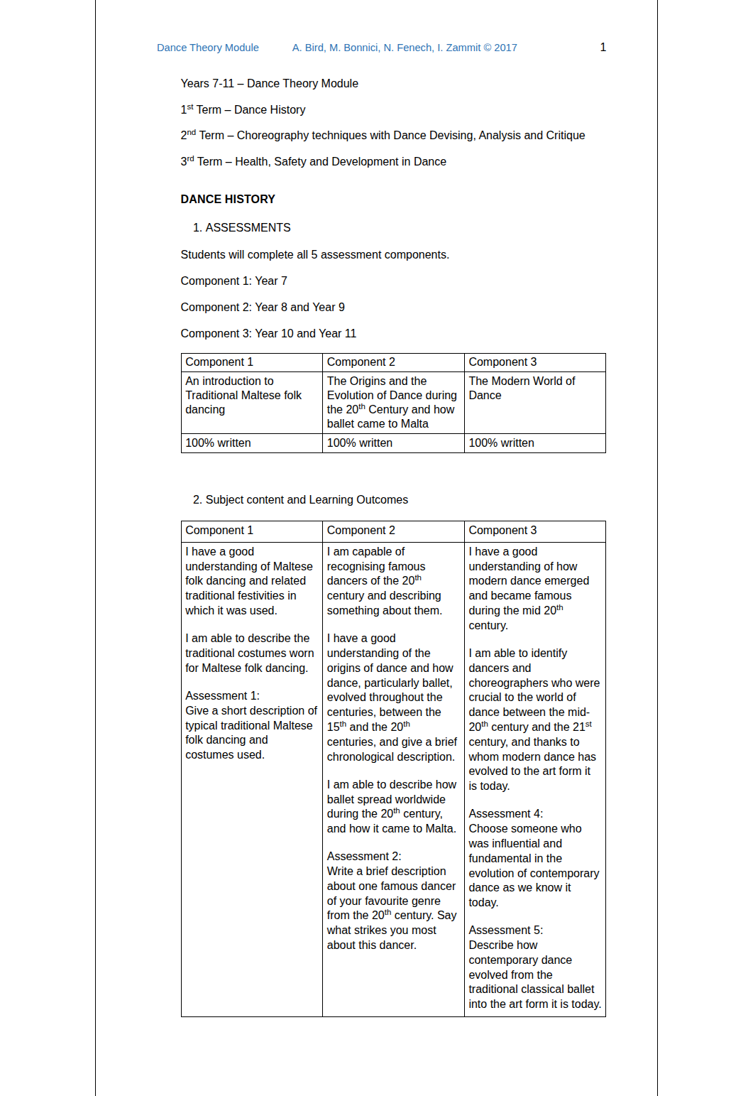Dance Theory Module A. Bird, M. Bonnici, N. Fenech, I. Zammit © 2017 1
Years 7-11 – Dance Theory Module
1st Term – Dance History
2nd Term – Choreography techniques with Dance Devising, Analysis and Critique
3rd Term – Health, Safety and Development in Dance
DANCE HISTORY
ASSESSMENTS
Students will complete all 5 assessment components.
Component 1: Year 7
Component 2: Year 8 and Year 9
Component 3: Year 10 and Year 11
| Component 1 | Component 2 | Component 3 |
| An introduction to Traditional Maltese folk dancing | The Origins and the Evolution of Dance during the 20 th Century and how ballet came to Malta | The Modern World of Dance |
| 100% written | 100% written | 100% written |
Subject content and Learning Outcomes
| Component 1 | Component 2 | Component 3 |
| I have a good understanding of Maltese folk dancing and related traditional festivities in which it was used. I am able to describe the traditional costumes worn for Maltese folk dancing. Assessment 1: Give a short description of typical traditional Maltese folk dancing and costumes used. | I am capable of recognising famous dancers of the 20 th century and describing something about them. I have a good understanding of the origins of dance and how dance, particularly ballet, evolved throughout the centuries, between the 15 th and the 20 th centuries, and give a brief chronological description. I am able to describe how ballet spread worldwide during the 20 th century, and how it came to Malta. Assessment 2: Write a brief description about one famous dancer of your favourite genre from the 20 th century. Say what strikes you most about this dancer. | I have a good understanding of how modern dance emerged and became famous during the mid 20 th century. I am able to identify dancers and choreographers who were crucial to the world of dance between the mid-20 th century and the 21 st century, and thanks to whom modern dance has evolved to the art form it is today. Assessment 4: Choose someone who was influential and fundamental in the evolution of contemporary dance as we know it today. Assessment 5: Describe how contemporary dance evolved from the traditional classical ballet into the art form it is today. |